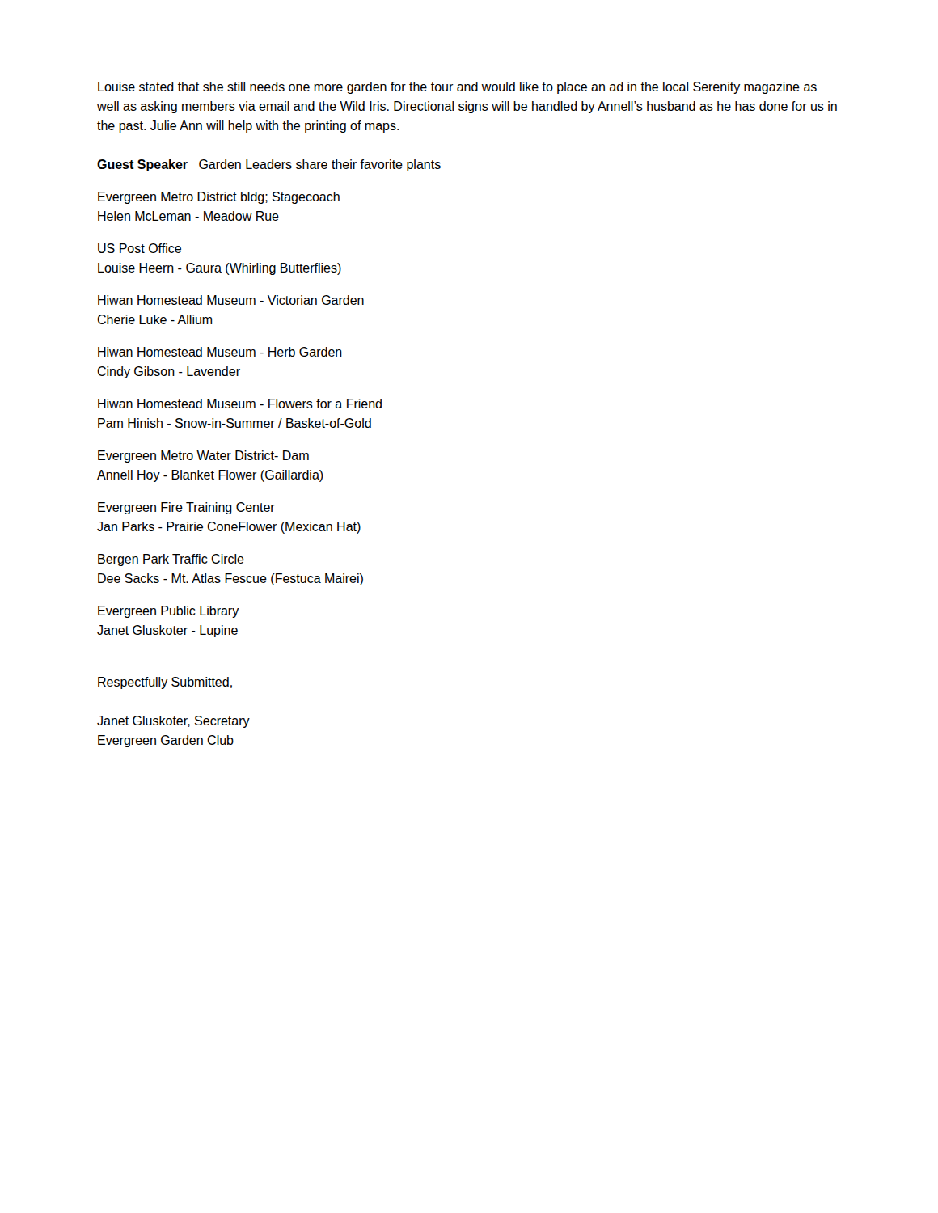Louise stated that she still needs one more garden for the tour and would like to place an ad in the local Serenity magazine as well as asking members via email and the Wild Iris. Directional signs will be handled by Annell’s husband as he has done for us in the past. Julie Ann will help with the printing of maps.
Guest Speaker Garden Leaders share their favorite plants
Evergreen Metro District bldg; Stagecoach
Helen McLeman - Meadow Rue
US Post Office
Louise Heern - Gaura (Whirling Butterflies)
Hiwan Homestead Museum - Victorian Garden
Cherie Luke - Allium
Hiwan Homestead Museum - Herb Garden
Cindy Gibson - Lavender
Hiwan Homestead Museum - Flowers for a Friend
Pam Hinish - Snow-in-Summer / Basket-of-Gold
Evergreen Metro Water District- Dam
Annell Hoy - Blanket Flower (Gaillardia)
Evergreen Fire Training Center
Jan Parks - Prairie ConeFlower (Mexican Hat)
Bergen Park Traffic Circle
Dee Sacks - Mt. Atlas Fescue (Festuca Mairei)
Evergreen Public Library
Janet Gluskoter - Lupine
Respectfully Submitted,
Janet Gluskoter, Secretary
Evergreen Garden Club